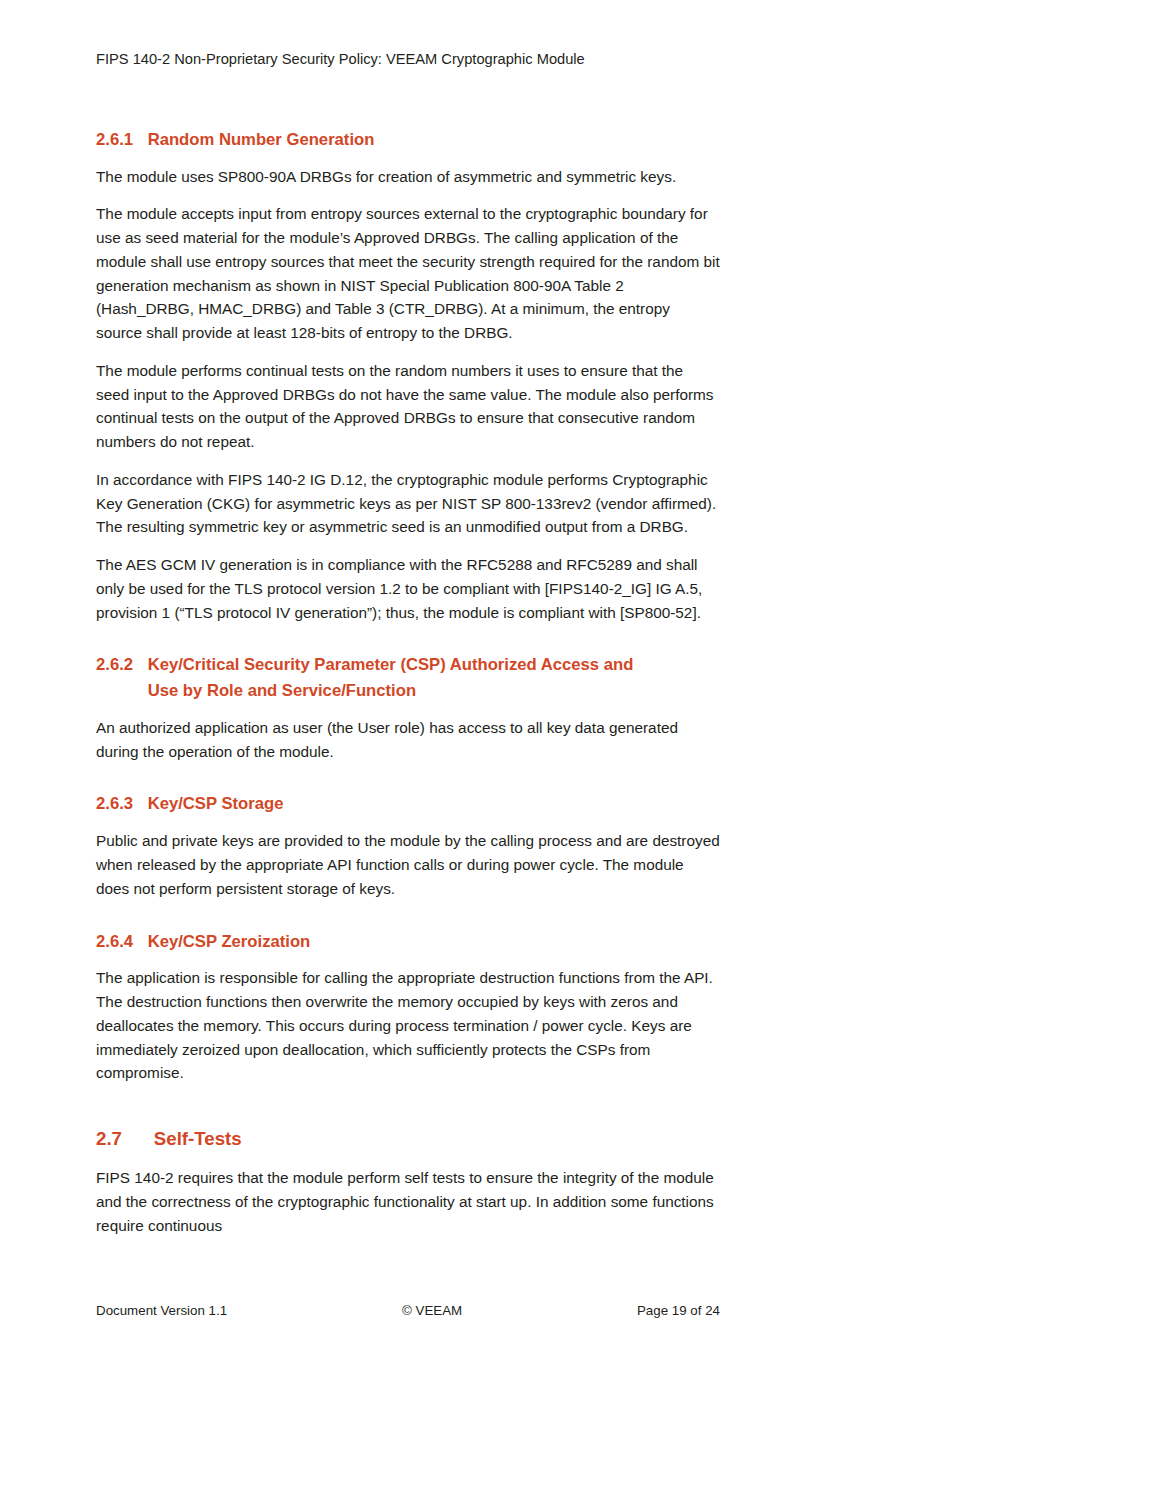FIPS 140-2 Non-Proprietary Security Policy: VEEAM Cryptographic Module
2.6.1 Random Number Generation
The module uses SP800-90A DRBGs for creation of asymmetric and symmetric keys.
The module accepts input from entropy sources external to the cryptographic boundary for use as seed material for the module’s Approved DRBGs. The calling application of the module shall use entropy sources that meet the security strength required for the random bit generation mechanism as shown in NIST Special Publication 800-90A Table 2 (Hash_DRBG, HMAC_DRBG) and Table 3 (CTR_DRBG). At a minimum, the entropy source shall provide at least 128-bits of entropy to the DRBG.
The module performs continual tests on the random numbers it uses to ensure that the seed input to the Approved DRBGs do not have the same value. The module also performs continual tests on the output of the Approved DRBGs to ensure that consecutive random numbers do not repeat.
In accordance with FIPS 140-2 IG D.12, the cryptographic module performs Cryptographic Key Generation (CKG) for asymmetric keys as per NIST SP 800-133rev2 (vendor affirmed). The resulting symmetric key or asymmetric seed is an unmodified output from a DRBG.
The AES GCM IV generation is in compliance with the RFC5288 and RFC5289 and shall only be used for the TLS protocol version 1.2 to be compliant with [FIPS140-2_IG] IG A.5, provision 1 (“TLS protocol IV generation”); thus, the module is compliant with [SP800-52].
2.6.2 Key/Critical Security Parameter (CSP) Authorized Access and Use by Role and Service/Function
An authorized application as user (the User role) has access to all key data generated during the operation of the module.
2.6.3 Key/CSP Storage
Public and private keys are provided to the module by the calling process and are destroyed when released by the appropriate API function calls or during power cycle. The module does not perform persistent storage of keys.
2.6.4 Key/CSP Zeroization
The application is responsible for calling the appropriate destruction functions from the API. The destruction functions then overwrite the memory occupied by keys with zeros and deallocates the memory. This occurs during process termination / power cycle. Keys are immediately zeroized upon deallocation, which sufficiently protects the CSPs from compromise.
2.7 Self-Tests
FIPS 140-2 requires that the module perform self tests to ensure the integrity of the module and the correctness of the cryptographic functionality at start up. In addition some functions require continuous
Document Version 1.1 © VEEAM Page 19 of 24